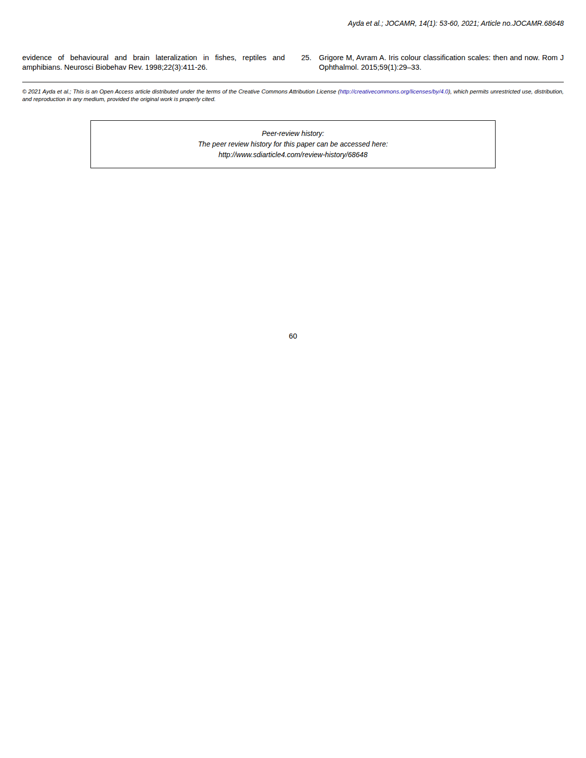Ayda et al.; JOCAMR, 14(1): 53-60, 2021; Article no.JOCAMR.68648
evidence of behavioural and brain lateralization in fishes, reptiles and amphibians. Neurosci Biobehav Rev. 1998;22(3):411-26.
25.
Grigore M, Avram A. Iris colour classification scales: then and now. Rom J Ophthalmol. 2015;59(1):29–33.
© 2021 Ayda et al.; This is an Open Access article distributed under the terms of the Creative Commons Attribution License (http://creativecommons.org/licenses/by/4.0), which permits unrestricted use, distribution, and reproduction in any medium, provided the original work is properly cited.
Peer-review history:
The peer review history for this paper can be accessed here:
http://www.sdiarticle4.com/review-history/68648
60